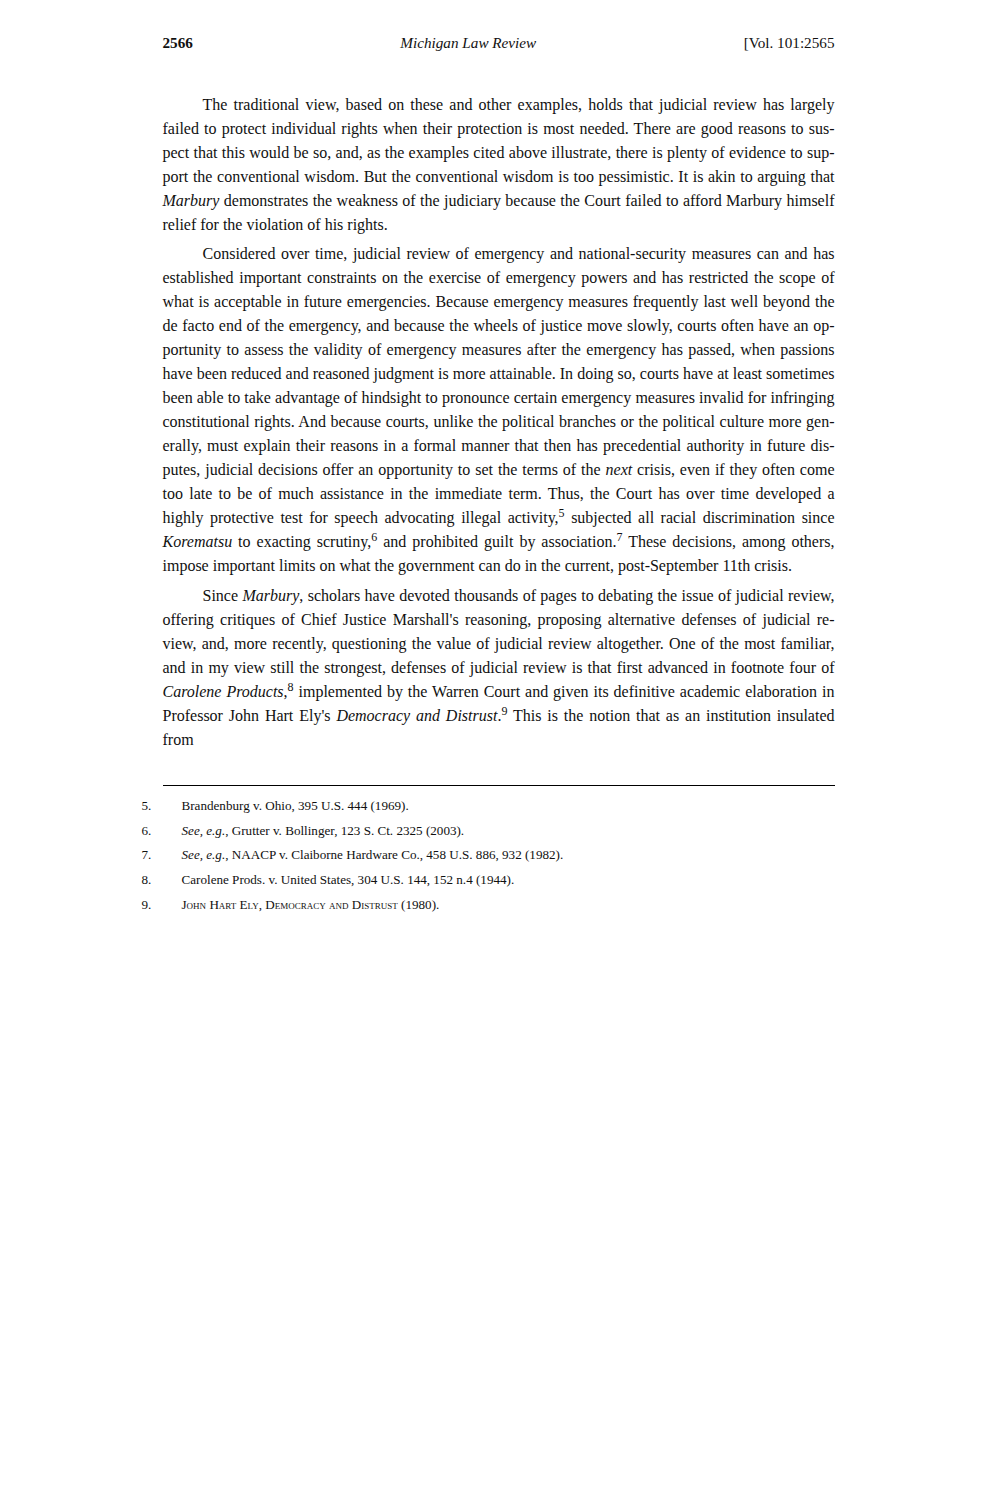2566 Michigan Law Review [Vol. 101:2565
The traditional view, based on these and other examples, holds that judicial review has largely failed to protect individual rights when their protection is most needed. There are good reasons to suspect that this would be so, and, as the examples cited above illustrate, there is plenty of evidence to support the conventional wisdom. But the conventional wisdom is too pessimistic. It is akin to arguing that Marbury demonstrates the weakness of the judiciary because the Court failed to afford Marbury himself relief for the violation of his rights.
Considered over time, judicial review of emergency and national-security measures can and has established important constraints on the exercise of emergency powers and has restricted the scope of what is acceptable in future emergencies. Because emergency measures frequently last well beyond the de facto end of the emergency, and because the wheels of justice move slowly, courts often have an opportunity to assess the validity of emergency measures after the emergency has passed, when passions have been reduced and reasoned judgment is more attainable. In doing so, courts have at least sometimes been able to take advantage of hindsight to pronounce certain emergency measures invalid for infringing constitutional rights. And because courts, unlike the political branches or the political culture more generally, must explain their reasons in a formal manner that then has precedential authority in future disputes, judicial decisions offer an opportunity to set the terms of the next crisis, even if they often come too late to be of much assistance in the immediate term. Thus, the Court has over time developed a highly protective test for speech advocating illegal activity,5 subjected all racial discrimination since Korematsu to exacting scrutiny,6 and prohibited guilt by association.7 These decisions, among others, impose important limits on what the government can do in the current, post-September 11th crisis.
Since Marbury, scholars have devoted thousands of pages to debating the issue of judicial review, offering critiques of Chief Justice Marshall's reasoning, proposing alternative defenses of judicial review, and, more recently, questioning the value of judicial review altogether. One of the most familiar, and in my view still the strongest, defenses of judicial review is that first advanced in footnote four of Carolene Products,8 implemented by the Warren Court and given its definitive academic elaboration in Professor John Hart Ely's Democracy and Distrust.9 This is the notion that as an institution insulated from
5. Brandenburg v. Ohio, 395 U.S. 444 (1969).
6. See, e.g., Grutter v. Bollinger, 123 S. Ct. 2325 (2003).
7. See, e.g., NAACP v. Claiborne Hardware Co., 458 U.S. 886, 932 (1982).
8. Carolene Prods. v. United States, 304 U.S. 144, 152 n.4 (1944).
9. John Hart Ely, Democracy and Distrust (1980).